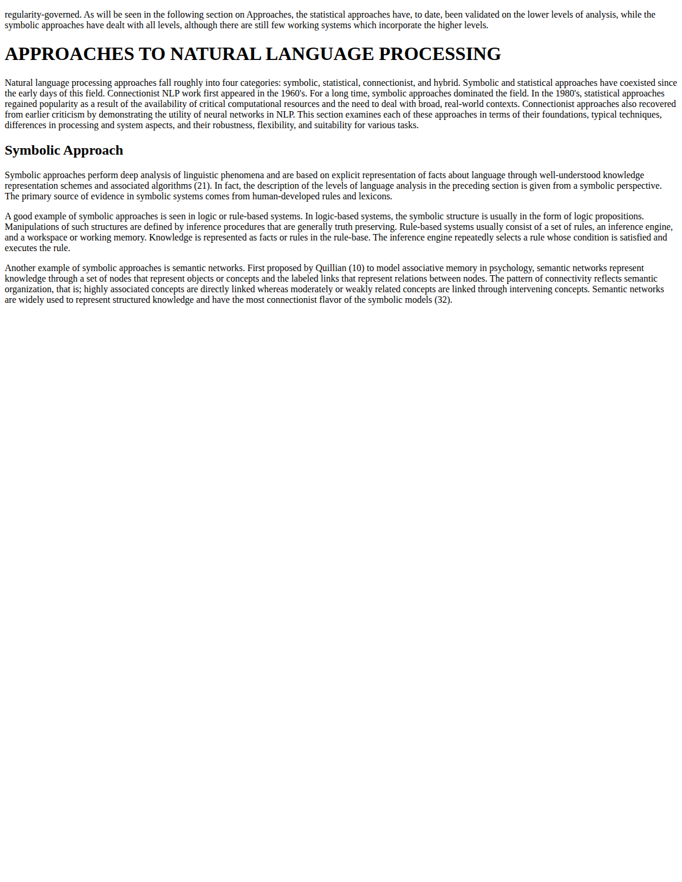regularity-governed. As will be seen in the following section on Approaches, the statistical approaches have, to date, been validated on the lower levels of analysis, while the symbolic approaches have dealt with all levels, although there are still few working systems which incorporate the higher levels.
APPROACHES TO NATURAL LANGUAGE PROCESSING
Natural language processing approaches fall roughly into four categories: symbolic, statistical, connectionist, and hybrid. Symbolic and statistical approaches have coexisted since the early days of this field. Connectionist NLP work first appeared in the 1960's. For a long time, symbolic approaches dominated the field. In the 1980's, statistical approaches regained popularity as a result of the availability of critical computational resources and the need to deal with broad, real-world contexts. Connectionist approaches also recovered from earlier criticism by demonstrating the utility of neural networks in NLP. This section examines each of these approaches in terms of their foundations, typical techniques, differences in processing and system aspects, and their robustness, flexibility, and suitability for various tasks.
Symbolic Approach
Symbolic approaches perform deep analysis of linguistic phenomena and are based on explicit representation of facts about language through well-understood knowledge representation schemes and associated algorithms (21). In fact, the description of the levels of language analysis in the preceding section is given from a symbolic perspective. The primary source of evidence in symbolic systems comes from human-developed rules and lexicons.
A good example of symbolic approaches is seen in logic or rule-based systems. In logic-based systems, the symbolic structure is usually in the form of logic propositions. Manipulations of such structures are defined by inference procedures that are generally truth preserving. Rule-based systems usually consist of a set of rules, an inference engine, and a workspace or working memory. Knowledge is represented as facts or rules in the rule-base. The inference engine repeatedly selects a rule whose condition is satisfied and executes the rule.
Another example of symbolic approaches is semantic networks. First proposed by Quillian (10) to model associative memory in psychology, semantic networks represent knowledge through a set of nodes that represent objects or concepts and the labeled links that represent relations between nodes. The pattern of connectivity reflects semantic organization, that is; highly associated concepts are directly linked whereas moderately or weakly related concepts are linked through intervening concepts. Semantic networks are widely used to represent structured knowledge and have the most connectionist flavor of the symbolic models (32).